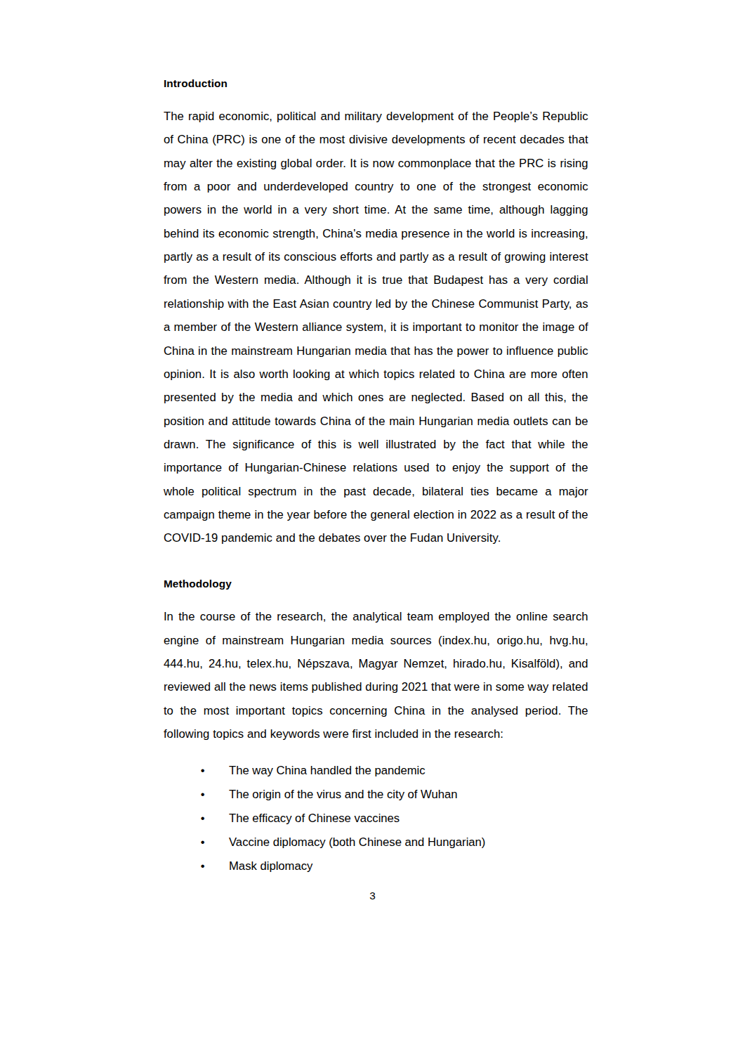Introduction
The rapid economic, political and military development of the People’s Republic of China (PRC) is one of the most divisive developments of recent decades that may alter the existing global order. It is now commonplace that the PRC is rising from a poor and underdeveloped country to one of the strongest economic powers in the world in a very short time. At the same time, although lagging behind its economic strength, China's media presence in the world is increasing, partly as a result of its conscious efforts and partly as a result of growing interest from the Western media. Although it is true that Budapest has a very cordial relationship with the East Asian country led by the Chinese Communist Party, as a member of the Western alliance system, it is important to monitor the image of China in the mainstream Hungarian media that has the power to influence public opinion. It is also worth looking at which topics related to China are more often presented by the media and which ones are neglected. Based on all this, the position and attitude towards China of the main Hungarian media outlets can be drawn. The significance of this is well illustrated by the fact that while the importance of Hungarian-Chinese relations used to enjoy the support of the whole political spectrum in the past decade, bilateral ties became a major campaign theme in the year before the general election in 2022 as a result of the COVID-19 pandemic and the debates over the Fudan University.
Methodology
In the course of the research, the analytical team employed the online search engine of mainstream Hungarian media sources (index.hu, origo.hu, hvg.hu, 444.hu, 24.hu, telex.hu, Népszava, Magyar Nemzet, hirado.hu, Kisalföld), and reviewed all the news items published during 2021 that were in some way related to the most important topics concerning China in the analysed period. The following topics and keywords were first included in the research:
The way China handled the pandemic
The origin of the virus and the city of Wuhan
The efficacy of Chinese vaccines
Vaccine diplomacy (both Chinese and Hungarian)
Mask diplomacy
3